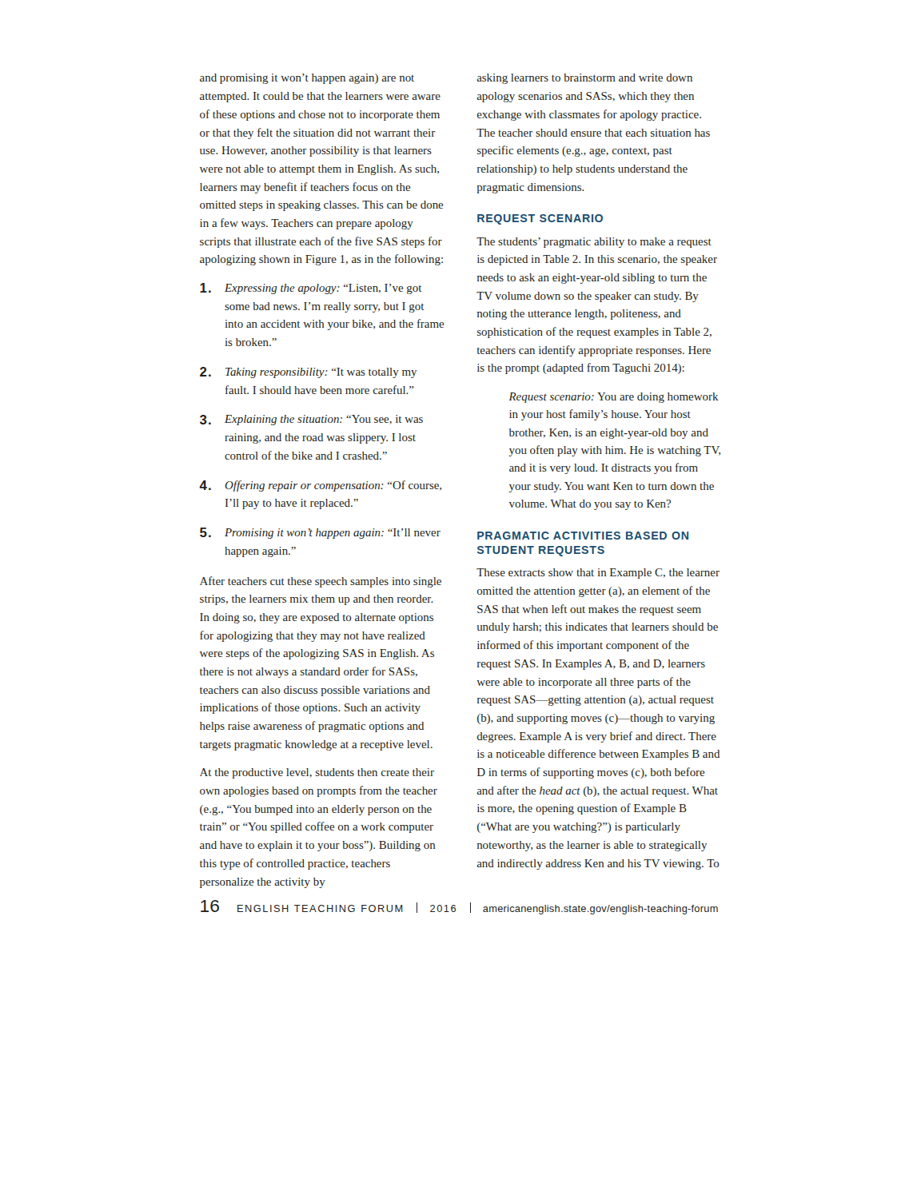and promising it won’t happen again) are not attempted. It could be that the learners were aware of these options and chose not to incorporate them or that they felt the situation did not warrant their use. However, another possibility is that learners were not able to attempt them in English. As such, learners may benefit if teachers focus on the omitted steps in speaking classes. This can be done in a few ways. Teachers can prepare apology scripts that illustrate each of the five SAS steps for apologizing shown in Figure 1, as in the following:
Expressing the apology: “Listen, I’ve got some bad news. I’m really sorry, but I got into an accident with your bike, and the frame is broken.”
Taking responsibility: “It was totally my fault. I should have been more careful.”
Explaining the situation: “You see, it was raining, and the road was slippery. I lost control of the bike and I crashed.”
Offering repair or compensation: “Of course, I’ll pay to have it replaced.”
Promising it won’t happen again: “It’ll never happen again.”
After teachers cut these speech samples into single strips, the learners mix them up and then reorder. In doing so, they are exposed to alternate options for apologizing that they may not have realized were steps of the apologizing SAS in English. As there is not always a standard order for SASs, teachers can also discuss possible variations and implications of those options. Such an activity helps raise awareness of pragmatic options and targets pragmatic knowledge at a receptive level.
At the productive level, students then create their own apologies based on prompts from the teacher (e.g., “You bumped into an elderly person on the train” or “You spilled coffee on a work computer and have to explain it to your boss”). Building on this type of controlled practice, teachers personalize the activity by
asking learners to brainstorm and write down apology scenarios and SASs, which they then exchange with classmates for apology practice. The teacher should ensure that each situation has specific elements (e.g., age, context, past relationship) to help students understand the pragmatic dimensions.
Request Scenario
The students’ pragmatic ability to make a request is depicted in Table 2. In this scenario, the speaker needs to ask an eight-year-old sibling to turn the TV volume down so the speaker can study. By noting the utterance length, politeness, and sophistication of the request examples in Table 2, teachers can identify appropriate responses. Here is the prompt (adapted from Taguchi 2014):
Request scenario: You are doing homework in your host family’s house. Your host brother, Ken, is an eight-year-old boy and you often play with him. He is watching TV, and it is very loud. It distracts you from your study. You want Ken to turn down the volume. What do you say to Ken?
Pragmatic Activities Based on Student Requests
These extracts show that in Example C, the learner omitted the attention getter (a), an element of the SAS that when left out makes the request seem unduly harsh; this indicates that learners should be informed of this important component of the request SAS. In Examples A, B, and D, learners were able to incorporate all three parts of the request SAS—getting attention (a), actual request (b), and supporting moves (c)—though to varying degrees. Example A is very brief and direct. There is a noticeable difference between Examples B and D in terms of supporting moves (c), both before and after the head act (b), the actual request. What is more, the opening question of Example B (“What are you watching?”) is particularly noteworthy, as the learner is able to strategically and indirectly address Ken and his TV viewing. To
16 ENGLISH TEACHING FORUM 2016 americanenglish.state.gov/english-teaching-forum